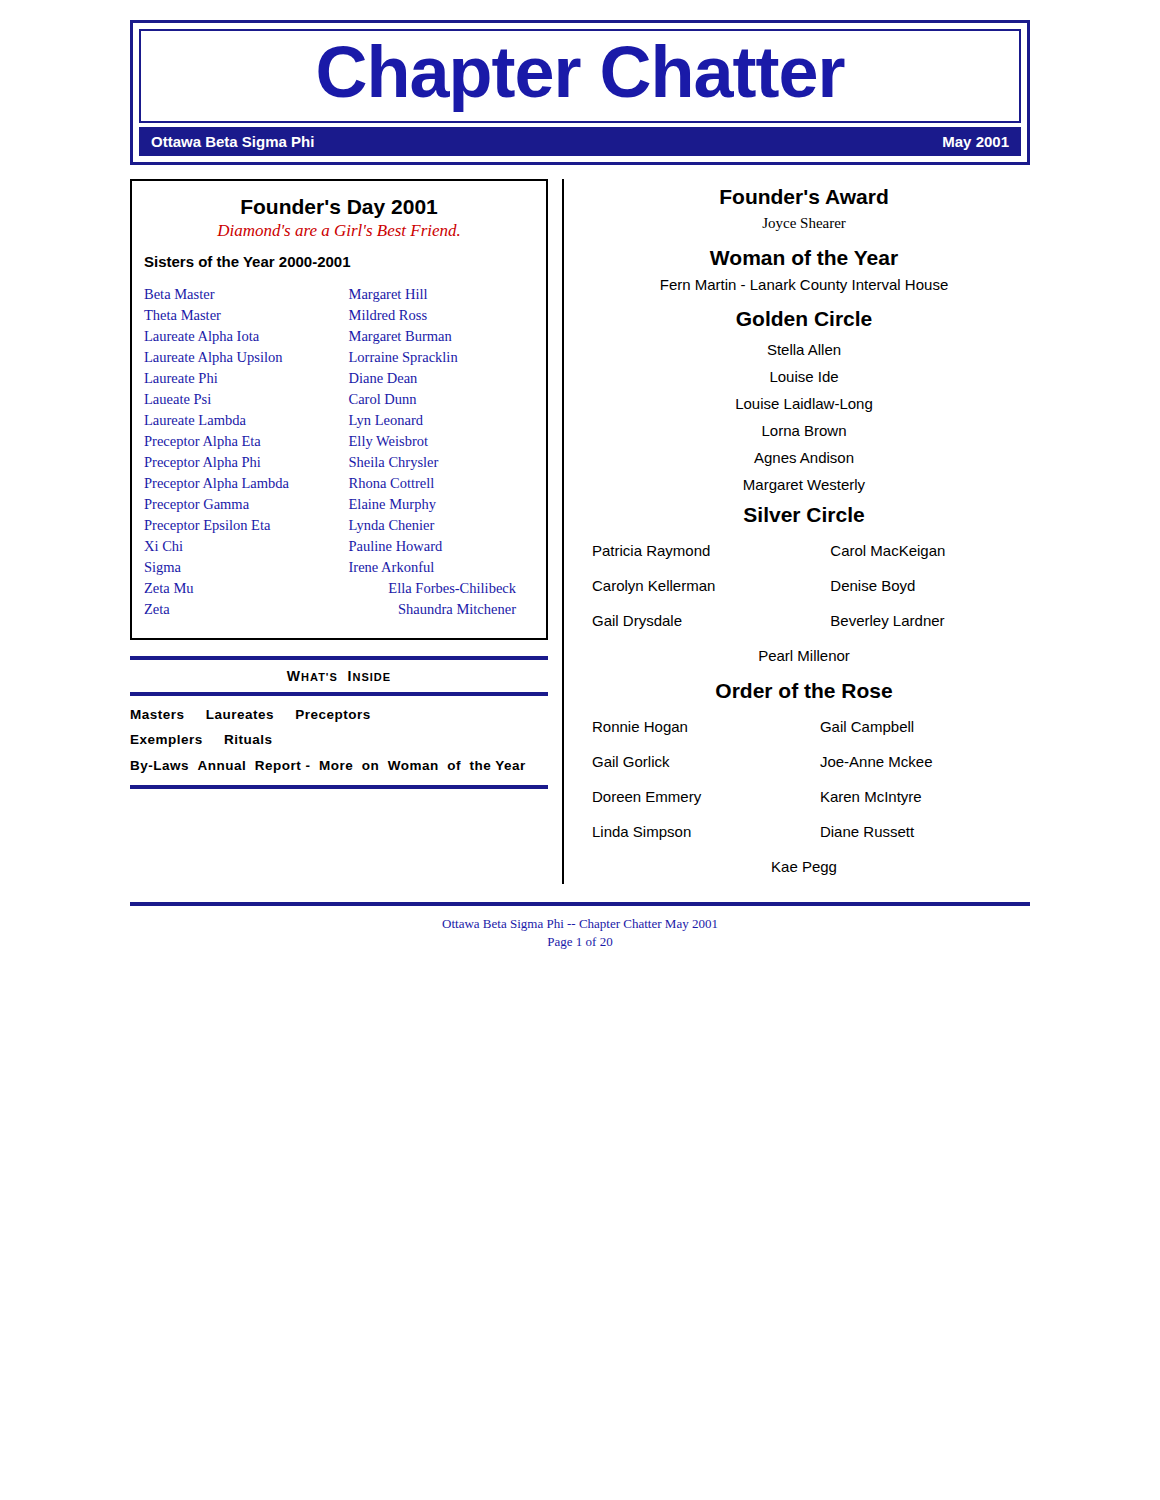Chapter Chatter
Ottawa Beta Sigma Phi May 2001
Founder's Day 2001
Diamond's are a Girl's Best Friend.
Sisters of the Year 2000-2001
| Beta Master | Margaret Hill |
| Theta Master | Mildred Ross |
| Laureate Alpha Iota | Margaret Burman |
| Laureate Alpha Upsilon | Lorraine Spracklin |
| Laureate Phi | Diane Dean |
| Laueate Psi | Carol Dunn |
| Laureate Lambda | Lyn Leonard |
| Preceptor Alpha Eta | Elly Weisbrot |
| Preceptor Alpha Phi | Sheila Chrysler |
| Preceptor Alpha Lambda | Rhona Cottrell |
| Preceptor Gamma | Elaine Murphy |
| Preceptor Epsilon Eta | Lynda Chenier |
| Xi Chi | Pauline Howard |
| Sigma | Irene Arkonful |
| Zeta Mu | Ella Forbes-Chilibeck |
| Zeta | Shaundra Mitchener |
WHAT'S INSIDE
Masters Laureates Preceptors
Exemplers Rituals
By-Laws Annual Report - More on Woman of the Year
Founder's Award
Joyce Shearer
Woman of the Year
Fern Martin - Lanark County Interval House
Golden Circle
Stella Allen
Louise Ide
Louise Laidlaw-Long
Lorna Brown
Agnes Andison
Margaret Westerly
Silver Circle
| Patricia Raymond | Carol MacKeigan |
| Carolyn Kellerman | Denise Boyd |
| Gail Drysdale | Beverley Lardner |
| Pearl Millenor |
Order of the Rose
| Ronnie Hogan | Gail Campbell |
| Gail Gorlick | Joe-Anne Mckee |
| Doreen Emmery | Karen McIntyre |
| Linda Simpson | Diane Russett |
| Kae Pegg |
Ottawa Beta Sigma Phi -- Chapter Chatter May 2001
Page 1 of 20